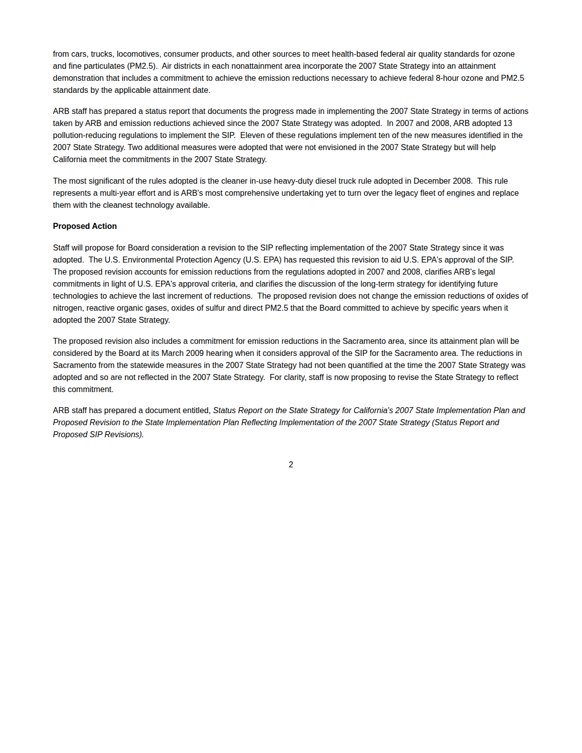from cars, trucks, locomotives, consumer products, and other sources to meet health-based federal air quality standards for ozone and fine particulates (PM2.5). Air districts in each nonattainment area incorporate the 2007 State Strategy into an attainment demonstration that includes a commitment to achieve the emission reductions necessary to achieve federal 8-hour ozone and PM2.5 standards by the applicable attainment date.
ARB staff has prepared a status report that documents the progress made in implementing the 2007 State Strategy in terms of actions taken by ARB and emission reductions achieved since the 2007 State Strategy was adopted. In 2007 and 2008, ARB adopted 13 pollution-reducing regulations to implement the SIP. Eleven of these regulations implement ten of the new measures identified in the 2007 State Strategy. Two additional measures were adopted that were not envisioned in the 2007 State Strategy but will help California meet the commitments in the 2007 State Strategy.
The most significant of the rules adopted is the cleaner in-use heavy-duty diesel truck rule adopted in December 2008. This rule represents a multi-year effort and is ARB's most comprehensive undertaking yet to turn over the legacy fleet of engines and replace them with the cleanest technology available.
Proposed Action
Staff will propose for Board consideration a revision to the SIP reflecting implementation of the 2007 State Strategy since it was adopted. The U.S. Environmental Protection Agency (U.S. EPA) has requested this revision to aid U.S. EPA's approval of the SIP. The proposed revision accounts for emission reductions from the regulations adopted in 2007 and 2008, clarifies ARB's legal commitments in light of U.S. EPA's approval criteria, and clarifies the discussion of the long-term strategy for identifying future technologies to achieve the last increment of reductions. The proposed revision does not change the emission reductions of oxides of nitrogen, reactive organic gases, oxides of sulfur and direct PM2.5 that the Board committed to achieve by specific years when it adopted the 2007 State Strategy.
The proposed revision also includes a commitment for emission reductions in the Sacramento area, since its attainment plan will be considered by the Board at its March 2009 hearing when it considers approval of the SIP for the Sacramento area. The reductions in Sacramento from the statewide measures in the 2007 State Strategy had not been quantified at the time the 2007 State Strategy was adopted and so are not reflected in the 2007 State Strategy. For clarity, staff is now proposing to revise the State Strategy to reflect this commitment.
ARB staff has prepared a document entitled, Status Report on the State Strategy for California's 2007 State Implementation Plan and Proposed Revision to the State Implementation Plan Reflecting Implementation of the 2007 State Strategy (Status Report and Proposed SIP Revisions).
2